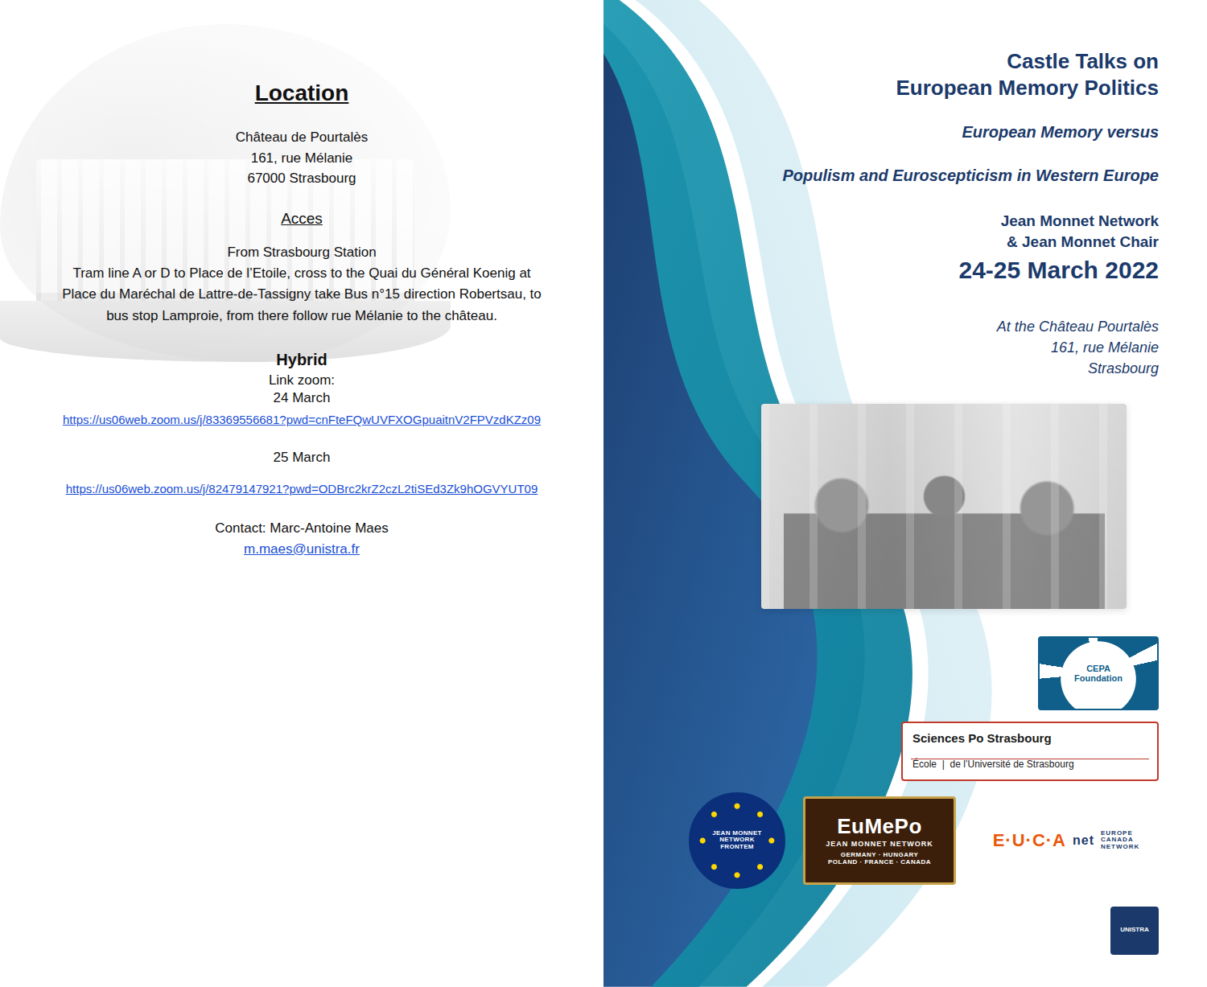Location
Château de Pourtalès
161, rue Mélanie
67000 Strasbourg
Acces
From Strasbourg Station
Tram line A or D to Place de l’Etoile, cross to the Quai du Général Koenig at Place du Maréchal de Lattre-de-Tassigny take Bus n°15 direction Robertsau, to bus stop Lamproie, from there follow rue Mélanie to the château.
Hybrid
Link zoom:
24 March
https://us06web.zoom.us/j/83369556681?pwd=cnFteFQwUVFXOGpuaitnV2FPVzdKZz09
25 March
https://us06web.zoom.us/j/82479147921?pwd=ODBrc2krZ2czL2tiSEd3Zk9hOGVYUT09
Contact: Marc-Antoine Maes
m.maes@unistra.fr
Castle Talks on
European Memory Politics
European Memory versus
Populism and Euroscepticism in Western Europe
Jean Monnet Network
& Jean Monnet Chair
24-25 March 2022
At the Château Pourtalès
161, rue Mélanie
Strasbourg
CEPA
Foundation
Sciences Po Strasbourg
École | de l’Université de Strasbourg
Jean Monnet Network
FRONTEM
EuMePo
JEAN MONNET NETWORK
GERMANY · HUNGARY
POLAND · FRANCE · CANADA
E·U·C·A net EUROPE
CANADA
NETWORK
UNISTRA